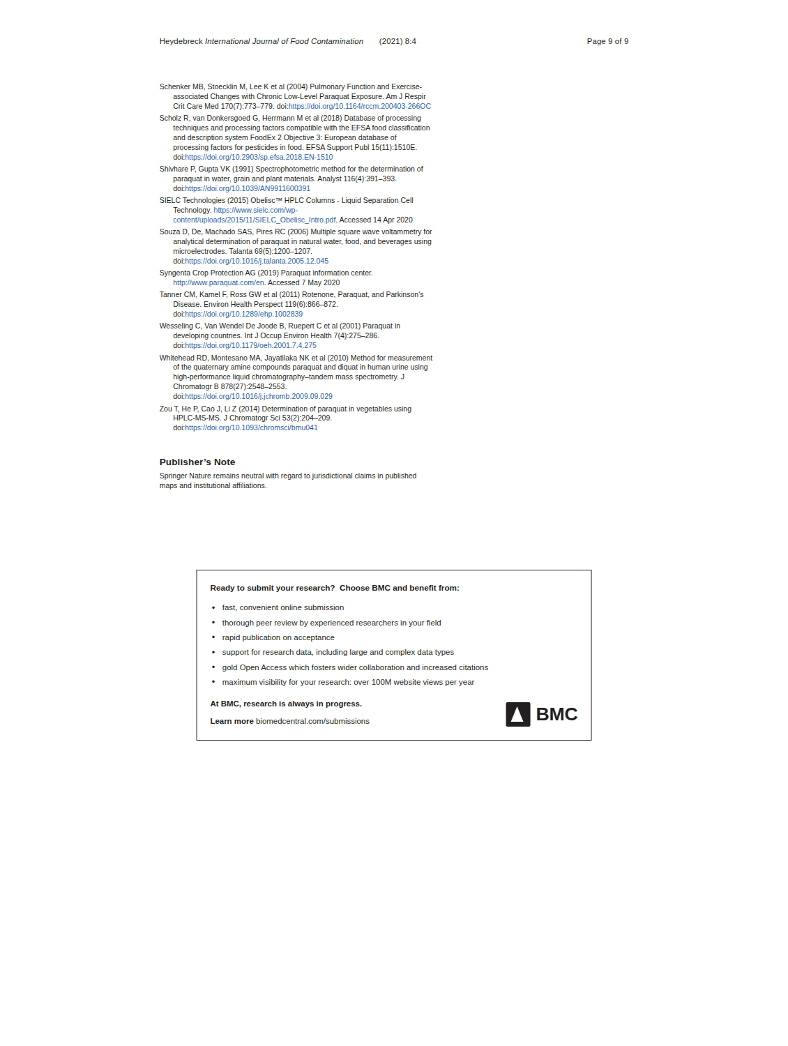Heydebreck International Journal of Food Contamination
(2021) 8:4
Page 9 of 9
Schenker MB, Stoecklin M, Lee K et al (2004) Pulmonary Function and Exercise-associated Changes with Chronic Low-Level Paraquat Exposure. Am J Respir Crit Care Med 170(7):773–779. doi:https://doi.org/10.1164/rccm.200403-266OC
Scholz R, van Donkersgoed G, Herrmann M et al (2018) Database of processing techniques and processing factors compatible with the EFSA food classification and description system FoodEx 2 Objective 3: European database of processing factors for pesticides in food. EFSA Support Publ 15(11):1510E. doi:https://doi.org/10.2903/sp.efsa.2018.EN-1510
Shivhare P, Gupta VK (1991) Spectrophotometric method for the determination of paraquat in water, grain and plant materials. Analyst 116(4):391–393. doi:https://doi.org/10.1039/AN9911600391
SIELC Technologies (2015) Obelisc™ HPLC Columns - Liquid Separation Cell Technology. https://www.sielc.com/wp-content/uploads/2015/11/SIELC_Obelisc_Intro.pdf. Accessed 14 Apr 2020
Souza D, De, Machado SAS, Pires RC (2006) Multiple square wave voltammetry for analytical determination of paraquat in natural water, food, and beverages using microelectrodes. Talanta 69(5):1200–1207. doi:https://doi.org/10.1016/j.talanta.2005.12.045
Syngenta Crop Protection AG (2019) Paraquat information center. http://www.paraquat.com/en. Accessed 7 May 2020
Tanner CM, Kamel F, Ross GW et al (2011) Rotenone, Paraquat, and Parkinson's Disease. Environ Health Perspect 119(6):866–872. doi:https://doi.org/10.1289/ehp.1002839
Wesseling C, Van Wendel De Joode B, Ruepert C et al (2001) Paraquat in developing countries. Int J Occup Environ Health 7(4):275–286. doi:https://doi.org/10.1179/oeh.2001.7.4.275
Whitehead RD, Montesano MA, Jayatilaka NK et al (2010) Method for measurement of the quaternary amine compounds paraquat and diquat in human urine using high-performance liquid chromatography–tandem mass spectrometry. J Chromatogr B 878(27):2548–2553. doi:https://doi.org/10.1016/j.jchromb.2009.09.029
Zou T, He P, Cao J, Li Z (2014) Determination of paraquat in vegetables using HPLC-MS-MS. J Chromatogr Sci 53(2):204–209. doi:https://doi.org/10.1093/chromsci/bmu041
Publisher’s Note
Springer Nature remains neutral with regard to jurisdictional claims in published maps and institutional affiliations.
Ready to submit your research? Choose BMC and benefit from:
fast, convenient online submission
thorough peer review by experienced researchers in your field
rapid publication on acceptance
support for research data, including large and complex data types
gold Open Access which fosters wider collaboration and increased citations
maximum visibility for your research: over 100M website views per year
At BMC, research is always in progress.
Learn more biomedcentral.com/submissions
BMC